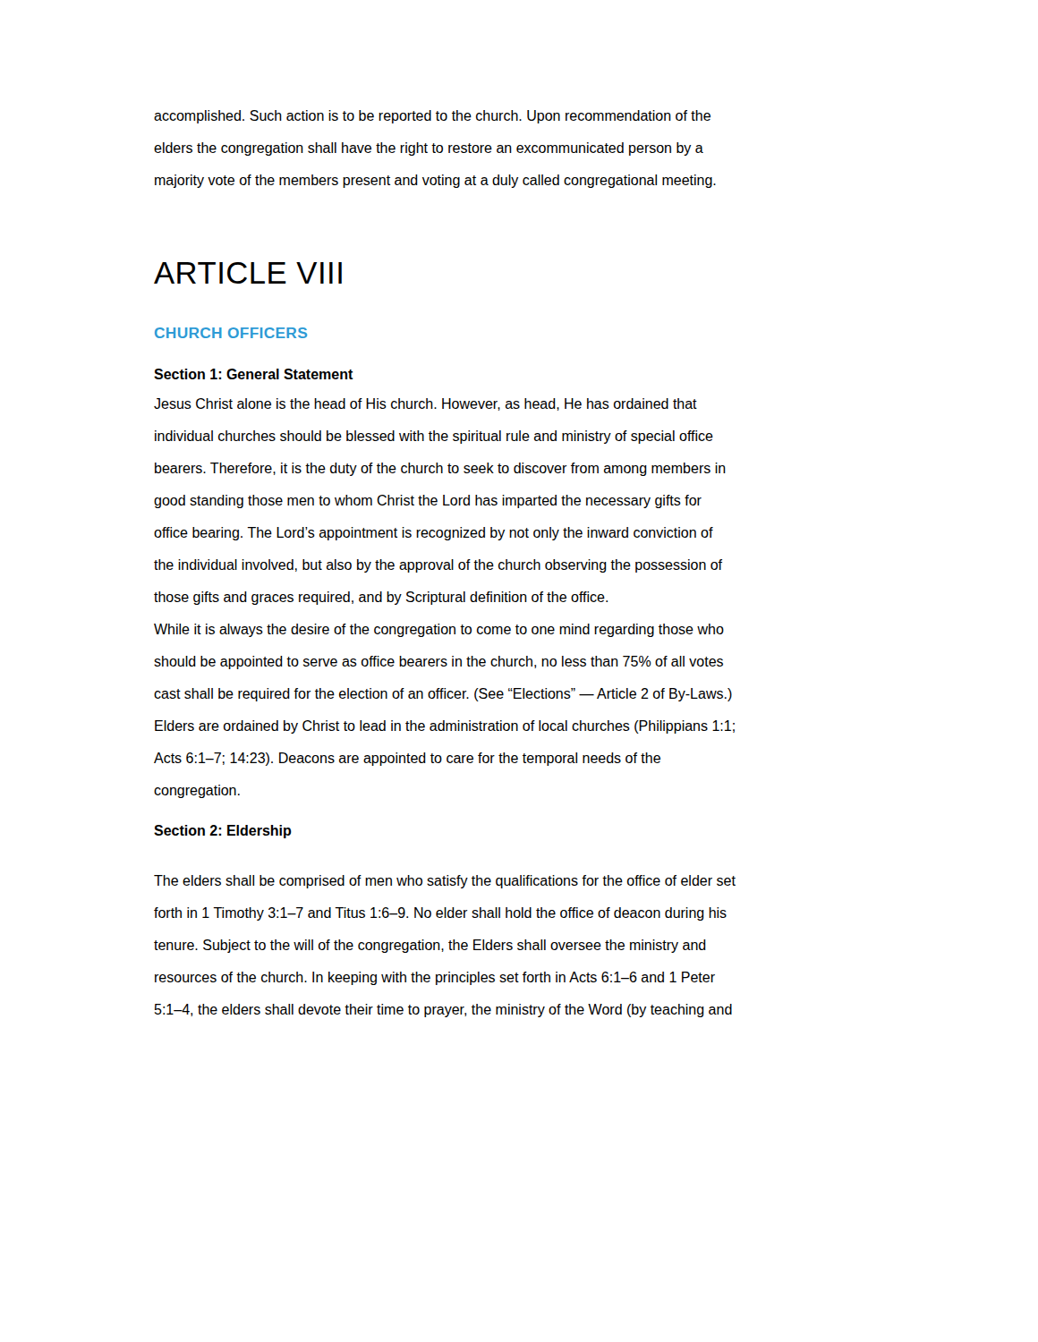accomplished. Such action is to be reported to the church. Upon recommendation of the
elders the congregation shall have the right to restore an excommunicated person by a
majority vote of the members present and voting at a duly called congregational meeting.
ARTICLE VIII
CHURCH OFFICERS
Section 1: General Statement
Jesus Christ alone is the head of His church. However, as head, He has ordained that
individual churches should be blessed with the spiritual rule and ministry of special office
bearers. Therefore, it is the duty of the church to seek to discover from among members in
good standing those men to whom Christ the Lord has imparted the necessary gifts for
office bearing. The Lord’s appointment is recognized by not only the inward conviction of
the individual involved, but also by the approval of the church observing the possession of
those gifts and graces required, and by Scriptural definition of the office.
While it is always the desire of the congregation to come to one mind regarding those who
should be appointed to serve as office bearers in the church, no less than 75% of all votes
cast shall be required for the election of an officer. (See “Elections” — Article 2 of By-Laws.)
Elders are ordained by Christ to lead in the administration of local churches (Philippians 1:1;
Acts 6:1–7; 14:23). Deacons are appointed to care for the temporal needs of the
congregation.
Section 2: Eldership
The elders shall be comprised of men who satisfy the qualifications for the office of elder set
forth in 1 Timothy 3:1–7 and Titus 1:6–9. No elder shall hold the office of deacon during his
tenure. Subject to the will of the congregation, the Elders shall oversee the ministry and
resources of the church. In keeping with the principles set forth in Acts 6:1–6 and 1 Peter
5:1–4, the elders shall devote their time to prayer, the ministry of the Word (by teaching and